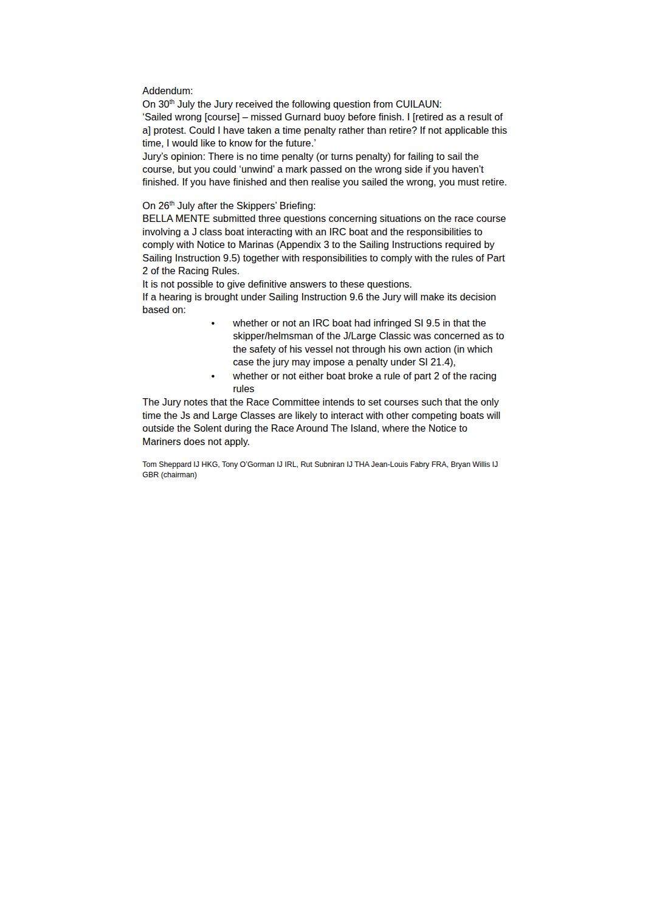Addendum:
On 30th July the Jury received the following question from CUILAUN:
‘Sailed wrong [course] – missed Gurnard buoy before finish. I [retired as a result of a] protest. Could I have taken a time penalty rather than retire? If not applicable this time, I would like to know for the future.’
Jury’s opinion: There is no time penalty (or turns penalty) for failing to sail the course, but you could ‘unwind’ a mark passed on the wrong side if you haven’t finished. If you have finished and then realise you sailed the wrong, you must retire.
On 26th July after the Skippers’ Briefing:
BELLA MENTE submitted three questions concerning situations on the race course involving a J class boat interacting with an IRC boat and the responsibilities to comply with Notice to Marinas (Appendix 3 to the Sailing Instructions required by Sailing Instruction 9.5) together with responsibilities to comply with the rules of Part 2 of the Racing Rules.
It is not possible to give definitive answers to these questions.
If a hearing is brought under Sailing Instruction 9.6 the Jury will make its decision based on:
whether or not an IRC boat had infringed SI 9.5 in that the skipper/helmsman of the J/Large Classic was concerned as to the safety of his vessel not through his own action (in which case the jury may impose a penalty under SI 21.4),
whether or not either boat broke a rule of part 2 of the racing rules
The Jury notes that the Race Committee intends to set courses such that the only time the Js and Large Classes are likely to interact with other competing boats will outside the Solent during the Race Around The Island, where the Notice to Mariners does not apply.
Tom Sheppard IJ HKG, Tony O’Gorman IJ IRL, Rut Subniran IJ THA Jean-Louis Fabry FRA, Bryan Willis IJ GBR (chairman)